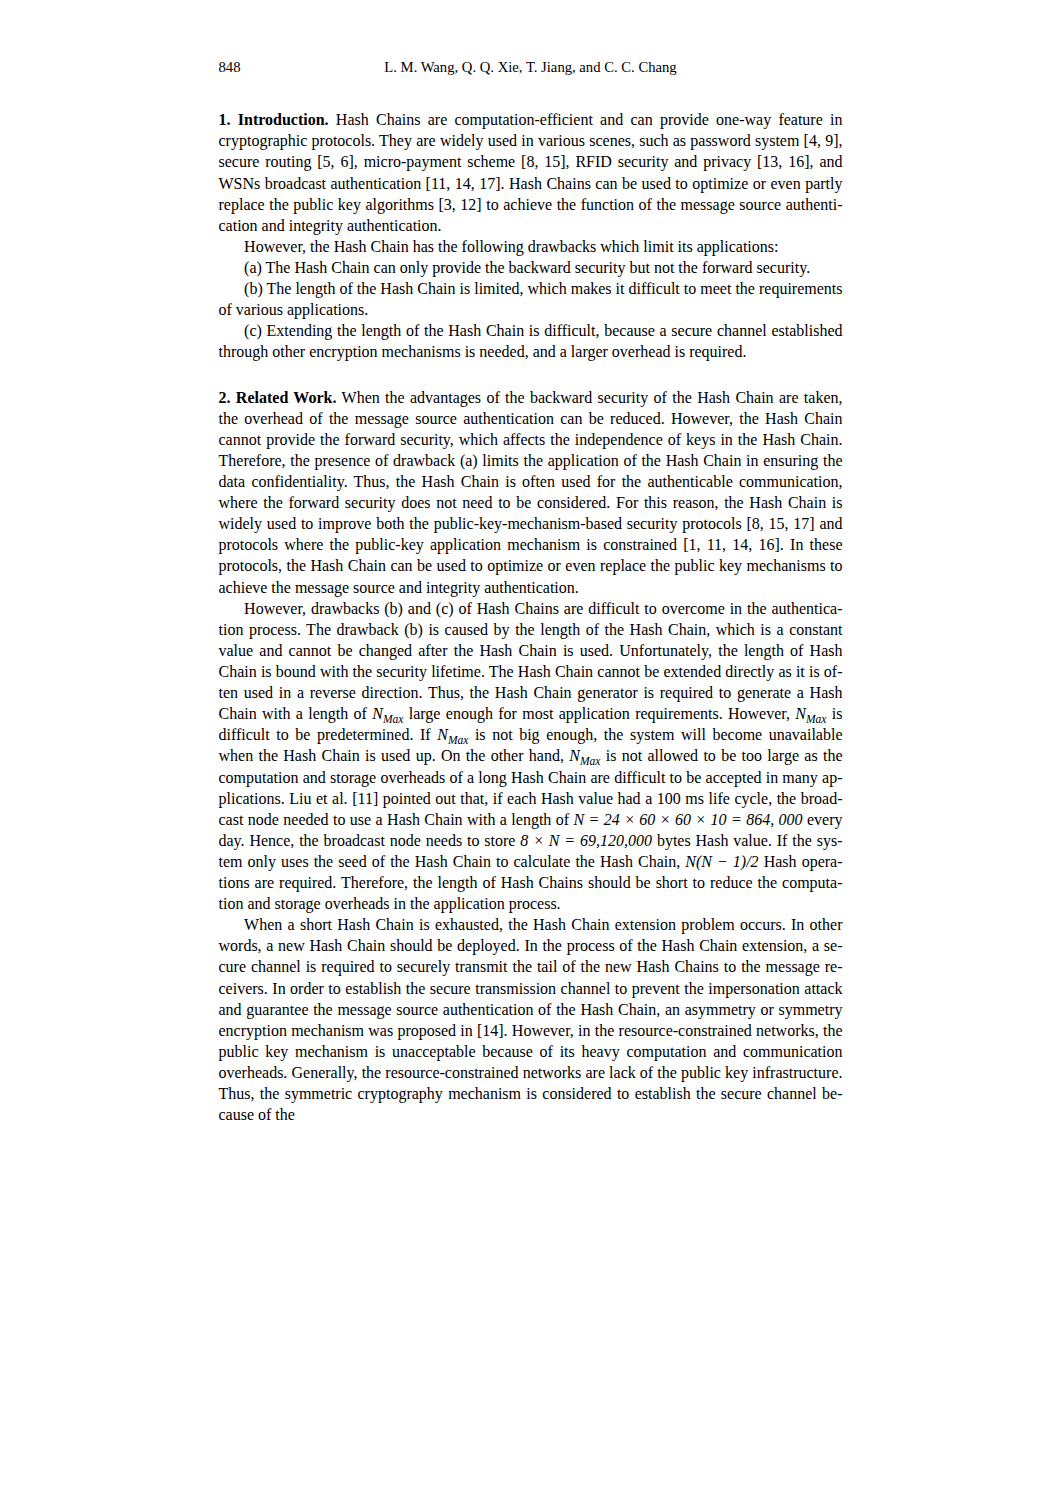848 L. M. Wang, Q. Q. Xie, T. Jiang, and C. C. Chang
1. Introduction. Hash Chains are computation-efficient and can provide one-way feature in cryptographic protocols. They are widely used in various scenes, such as password system [4, 9], secure routing [5, 6], micro-payment scheme [8, 15], RFID security and privacy [13, 16], and WSNs broadcast authentication [11, 14, 17]. Hash Chains can be used to optimize or even partly replace the public key algorithms [3, 12] to achieve the function of the message source authentication and integrity authentication.
However, the Hash Chain has the following drawbacks which limit its applications:
(a) The Hash Chain can only provide the backward security but not the forward security.
(b) The length of the Hash Chain is limited, which makes it difficult to meet the requirements of various applications.
(c) Extending the length of the Hash Chain is difficult, because a secure channel established through other encryption mechanisms is needed, and a larger overhead is required.
2. Related Work. When the advantages of the backward security of the Hash Chain are taken, the overhead of the message source authentication can be reduced. However, the Hash Chain cannot provide the forward security, which affects the independence of keys in the Hash Chain. Therefore, the presence of drawback (a) limits the application of the Hash Chain in ensuring the data confidentiality. Thus, the Hash Chain is often used for the authenticable communication, where the forward security does not need to be considered. For this reason, the Hash Chain is widely used to improve both the public-key-mechanism-based security protocols [8, 15, 17] and protocols where the public-key application mechanism is constrained [1, 11, 14, 16]. In these protocols, the Hash Chain can be used to optimize or even replace the public key mechanisms to achieve the message source and integrity authentication.
However, drawbacks (b) and (c) of Hash Chains are difficult to overcome in the authentication process. The drawback (b) is caused by the length of the Hash Chain, which is a constant value and cannot be changed after the Hash Chain is used. Unfortunately, the length of Hash Chain is bound with the security lifetime. The Hash Chain cannot be extended directly as it is often used in a reverse direction. Thus, the Hash Chain generator is required to generate a Hash Chain with a length of NMax large enough for most application requirements. However, NMax is difficult to be predetermined. If NMax is not big enough, the system will become unavailable when the Hash Chain is used up. On the other hand, NMax is not allowed to be too large as the computation and storage overheads of a long Hash Chain are difficult to be accepted in many applications. Liu et al. [11] pointed out that, if each Hash value had a 100 ms life cycle, the broadcast node needed to use a Hash Chain with a length of N = 24 × 60 × 60 × 10 = 864, 000 every day. Hence, the broadcast node needs to store 8 × N = 69,120,000 bytes Hash value. If the system only uses the seed of the Hash Chain to calculate the Hash Chain, N(N − 1)/2 Hash operations are required. Therefore, the length of Hash Chains should be short to reduce the computation and storage overheads in the application process.
When a short Hash Chain is exhausted, the Hash Chain extension problem occurs. In other words, a new Hash Chain should be deployed. In the process of the Hash Chain extension, a secure channel is required to securely transmit the tail of the new Hash Chains to the message receivers. In order to establish the secure transmission channel to prevent the impersonation attack and guarantee the message source authentication of the Hash Chain, an asymmetry or symmetry encryption mechanism was proposed in [14]. However, in the resource-constrained networks, the public key mechanism is unacceptable because of its heavy computation and communication overheads. Generally, the resource-constrained networks are lack of the public key infrastructure. Thus, the symmetric cryptography mechanism is considered to establish the secure channel because of the